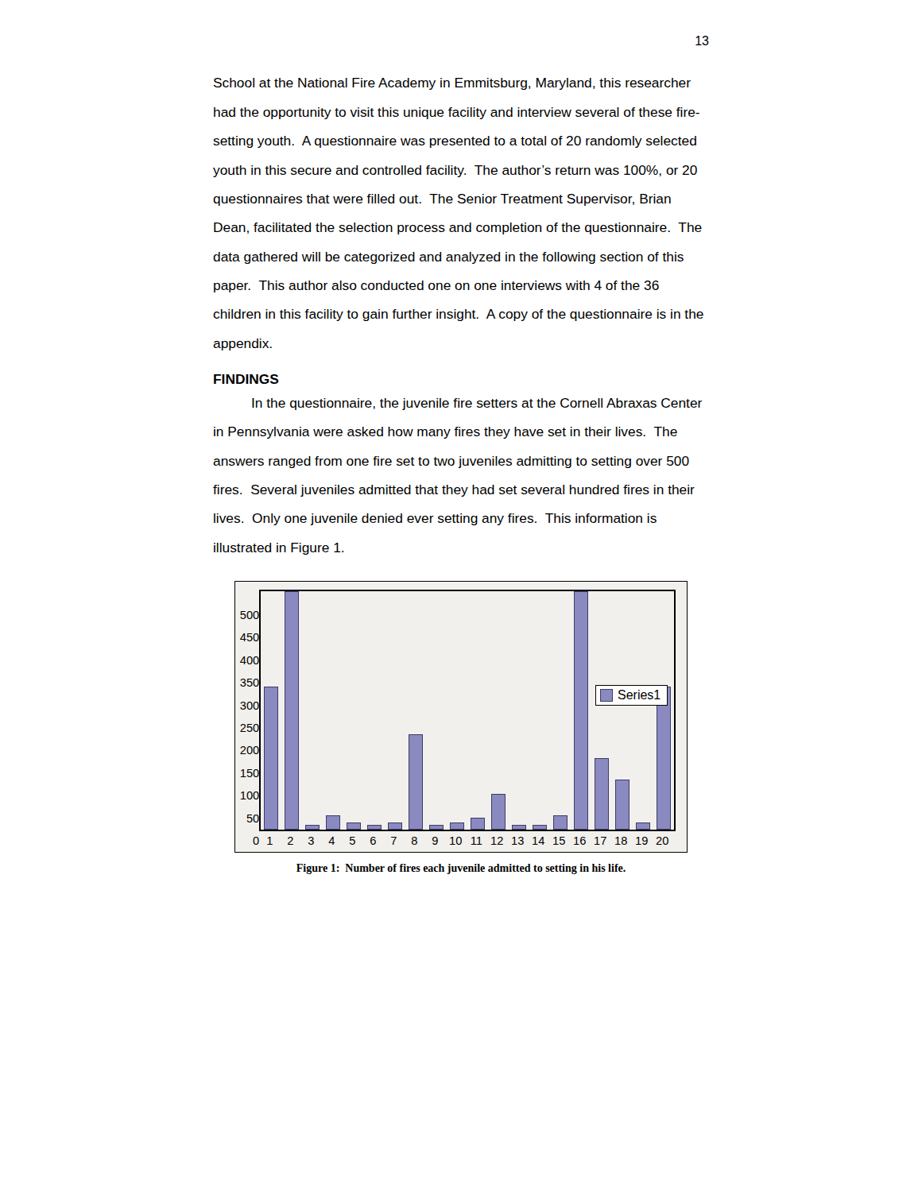13
School at the National Fire Academy in Emmitsburg, Maryland, this researcher had the opportunity to visit this unique facility and interview several of these fire-setting youth. A questionnaire was presented to a total of 20 randomly selected youth in this secure and controlled facility. The author’s return was 100%, or 20 questionnaires that were filled out. The Senior Treatment Supervisor, Brian Dean, facilitated the selection process and completion of the questionnaire. The data gathered will be categorized and analyzed in the following section of this paper. This author also conducted one on one interviews with 4 of the 36 children in this facility to gain further insight. A copy of the questionnaire is in the appendix.
FINDINGS
In the questionnaire, the juvenile fire setters at the Cornell Abraxas Center in Pennsylvania were asked how many fires they have set in their lives. The answers ranged from one fire set to two juveniles admitting to setting over 500 fires. Several juveniles admitted that they had set several hundred fires in their lives. Only one juvenile denied ever setting any fires. This information is illustrated in Figure 1.
| 500 450 400 350 300 250 200 150 100 50 0 | Series1 1 2 3 4 5 6 7 8 9 10 11 12 13 14 15 16 17 18 19 20 |
Figure 1: Number of fires each juvenile admitted to setting in his life.